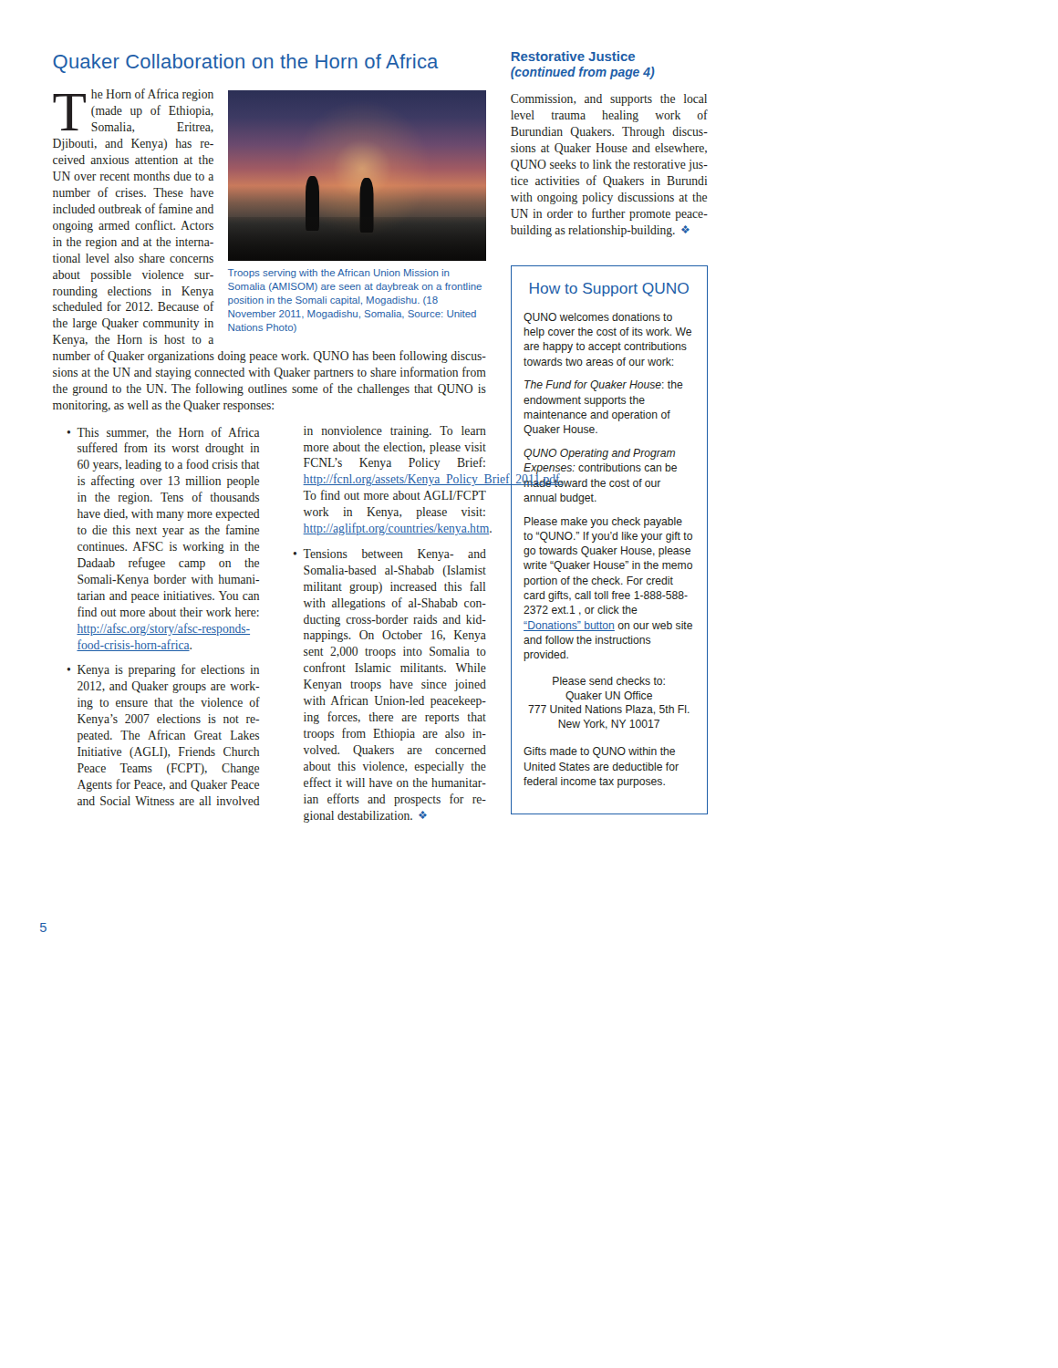Quaker Collaboration on the Horn of Africa
Troops serving with the African Union Mission in Somalia (AMISOM) are seen at daybreak on a frontline position in the Somali capital, Mogadishu. (18 November 2011, Mogadishu, Somalia, Source: United Nations Photo)
The Horn of Africa region (made up of Ethiopia, Somalia, Eritrea, Djibouti, and Kenya) has received anxious attention at the UN over recent months due to a number of crises. These have included outbreak of famine and ongoing armed conflict. Actors in the region and at the international level also share concerns about possible violence surrounding elections in Kenya scheduled for 2012. Because of the large Quaker community in Kenya, the Horn is host to a number of Quaker organizations doing peace work. QUNO has been following discussions at the UN and staying connected with Quaker partners to share information from the ground to the UN. The following outlines some of the challenges that QUNO is monitoring, as well as the Quaker responses:
This summer, the Horn of Africa suffered from its worst drought in 60 years, leading to a food crisis that is affecting over 13 million people in the region. Tens of thousands have died, with many more expected to die this next year as the famine continues. AFSC is working in the Dadaab refugee camp on the Somali-Kenya border with humanitarian and peace initiatives. You can find out more about their work here: http://afsc.org/story/afsc-responds-food-crisis-horn-africa.
Kenya is preparing for elections in 2012, and Quaker groups are working to ensure that the violence of Kenya’s 2007 elections is not repeated. The African Great Lakes Initiative (AGLI), Friends Church Peace Teams (FCPT), Change Agents for Peace, and Quaker Peace and Social Witness are all involved in nonviolence training. To learn more about the election, please visit FCNL’s Kenya Policy Brief: http://fcnl.org/assets/Kenya_Policy_Brief_2011.pdf. To find out more about AGLI/FCPT work in Kenya, please visit: http://aglifpt.org/countries/kenya.htm.
Tensions between Kenya- and Somalia-based al-Shabab (Islamist militant group) increased this fall with allegations of al-Shabab conducting cross-border raids and kidnappings. On October 16, Kenya sent 2,000 troops into Somalia to confront Islamic militants. While Kenyan troops have since joined with African Union-led peacekeeping forces, there are reports that troops from Ethiopia are also involved. Quakers are concerned about this violence, especially the effect it will have on the humanitarian efforts and prospects for regional destabilization. ❖
Restorative Justice (continued from page 4)
Commission, and supports the local level trauma healing work of Burundian Quakers. Through discussions at Quaker House and elsewhere, QUNO seeks to link the restorative justice activities of Quakers in Burundi with ongoing policy discussions at the UN in order to further promote peacebuilding as relationship-building. ❖
How to Support QUNO
QUNO welcomes donations to help cover the cost of its work. We are happy to accept contributions towards two areas of our work:
The Fund for Quaker House: the endowment supports the maintenance and operation of Quaker House.
QUNO Operating and Program Expenses: contributions can be made toward the cost of our annual budget.
Please make you check payable to “QUNO.” If you’d like your gift to go towards Quaker House, please write “Quaker House” in the memo portion of the check. For credit card gifts, call toll free 1-888-588-2372 ext.1 , or click the “Donations” button on our web site and follow the instructions provided.
Please send checks to:
Quaker UN Office
777 United Nations Plaza, 5th Fl.
New York, NY 10017
Gifts made to QUNO within the United States are deductible for federal income tax purposes.
5